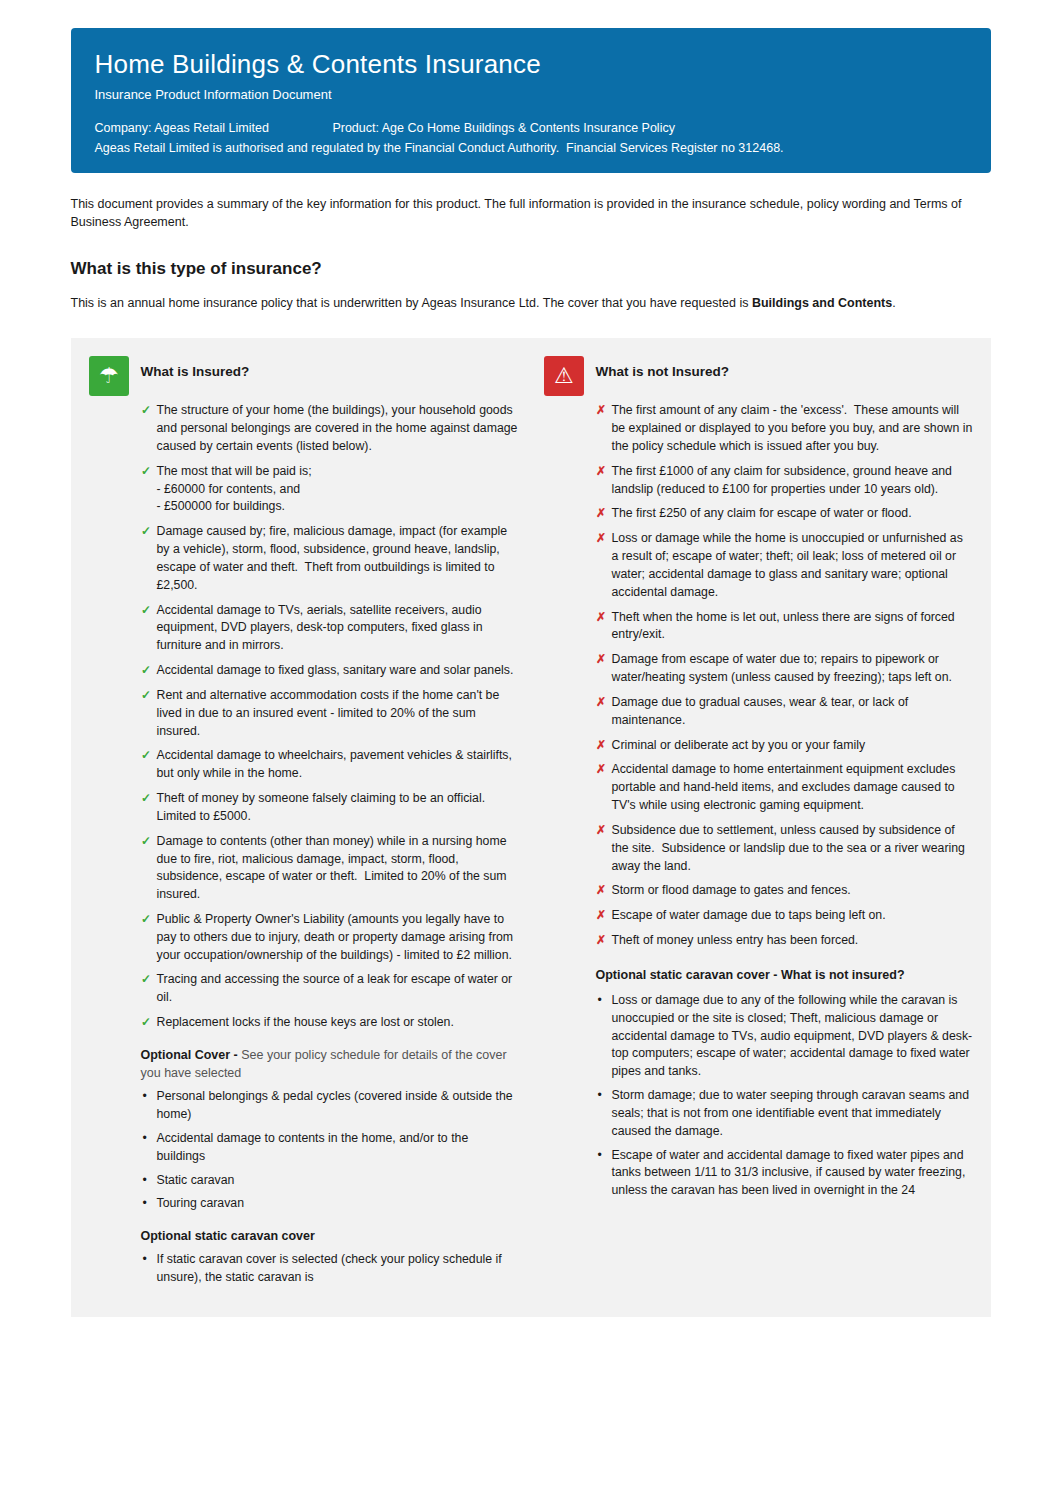Home Buildings & Contents Insurance
Insurance Product Information Document
Company: Ageas Retail Limited Product: Age Co Home Buildings & Contents Insurance Policy
Ageas Retail Limited is authorised and regulated by the Financial Conduct Authority. Financial Services Register no 312468.
This document provides a summary of the key information for this product. The full information is provided in the insurance schedule, policy wording and Terms of Business Agreement.
What is this type of insurance?
This is an annual home insurance policy that is underwritten by Ageas Insurance Ltd. The cover that you have requested is Buildings and Contents.
☂
What is Insured?
The structure of your home (the buildings), your household goods and personal belongings are covered in the home against damage caused by certain events (listed below).
The most that will be paid is;
- £60000 for contents, and
- £500000 for buildings.
Damage caused by; fire, malicious damage, impact (for example by a vehicle), storm, flood, subsidence, ground heave, landslip, escape of water and theft. Theft from outbuildings is limited to £2,500.
Accidental damage to TVs, aerials, satellite receivers, audio equipment, DVD players, desk-top computers, fixed glass in furniture and in mirrors.
Accidental damage to fixed glass, sanitary ware and solar panels.
Rent and alternative accommodation costs if the home can't be lived in due to an insured event - limited to 20% of the sum insured.
Accidental damage to wheelchairs, pavement vehicles & stairlifts, but only while in the home.
Theft of money by someone falsely claiming to be an official. Limited to £5000.
Damage to contents (other than money) while in a nursing home due to fire, riot, malicious damage, impact, storm, flood, subsidence, escape of water or theft. Limited to 20% of the sum insured.
Public & Property Owner's Liability (amounts you legally have to pay to others due to injury, death or property damage arising from your occupation/ownership of the buildings) - limited to £2 million.
Tracing and accessing the source of a leak for escape of water or oil.
Replacement locks if the house keys are lost or stolen.
Optional Cover - See your policy schedule for details of the cover you have selected
Personal belongings & pedal cycles (covered inside & outside the home)
Accidental damage to contents in the home, and/or to the buildings
Static caravan
Touring caravan
Optional static caravan cover
If static caravan cover is selected (check your policy schedule if unsure), the static caravan is
⚠
What is not Insured?
The first amount of any claim - the 'excess'. These amounts will be explained or displayed to you before you buy, and are shown in the policy schedule which is issued after you buy.
The first £1000 of any claim for subsidence, ground heave and landslip (reduced to £100 for properties under 10 years old).
The first £250 of any claim for escape of water or flood.
Loss or damage while the home is unoccupied or unfurnished as a result of; escape of water; theft; oil leak; loss of metered oil or water; accidental damage to glass and sanitary ware; optional accidental damage.
Theft when the home is let out, unless there are signs of forced entry/exit.
Damage from escape of water due to; repairs to pipework or water/heating system (unless caused by freezing); taps left on.
Damage due to gradual causes, wear & tear, or lack of maintenance.
Criminal or deliberate act by you or your family
Accidental damage to home entertainment equipment excludes portable and hand-held items, and excludes damage caused to TV's while using electronic gaming equipment.
Subsidence due to settlement, unless caused by subsidence of the site. Subsidence or landslip due to the sea or a river wearing away the land.
Storm or flood damage to gates and fences.
Escape of water damage due to taps being left on.
Theft of money unless entry has been forced.
Optional static caravan cover - What is not insured?
Loss or damage due to any of the following while the caravan is unoccupied or the site is closed; Theft, malicious damage or accidental damage to TVs, audio equipment, DVD players & desk-top computers; escape of water; accidental damage to fixed water pipes and tanks.
Storm damage; due to water seeping through caravan seams and seals; that is not from one identifiable event that immediately caused the damage.
Escape of water and accidental damage to fixed water pipes and tanks between 1/11 to 31/3 inclusive, if caused by water freezing, unless the caravan has been lived in overnight in the 24